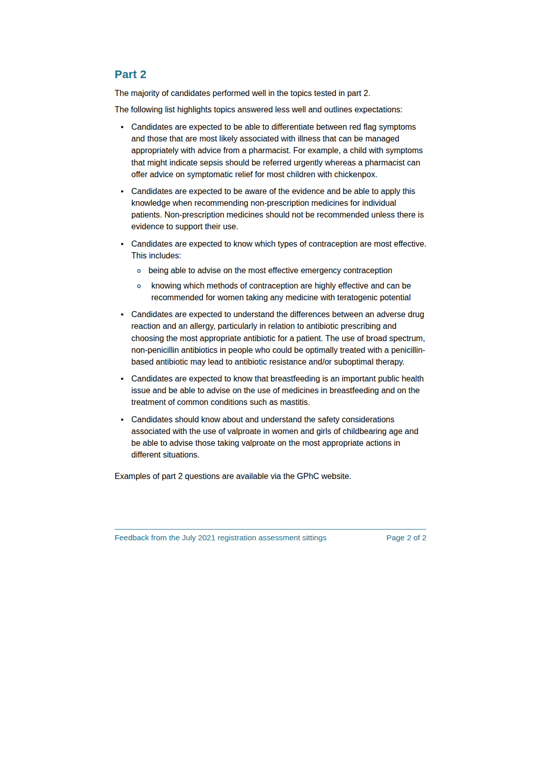Part 2
The majority of candidates performed well in the topics tested in part 2.
The following list highlights topics answered less well and outlines expectations:
Candidates are expected to be able to differentiate between red flag symptoms and those that are most likely associated with illness that can be managed appropriately with advice from a pharmacist. For example, a child with symptoms that might indicate sepsis should be referred urgently whereas a pharmacist can offer advice on symptomatic relief for most children with chickenpox.
Candidates are expected to be aware of the evidence and be able to apply this knowledge when recommending non-prescription medicines for individual patients. Non-prescription medicines should not be recommended unless there is evidence to support their use.
Candidates are expected to know which types of contraception are most effective. This includes:
being able to advise on the most effective emergency contraception
knowing which methods of contraception are highly effective and can be recommended for women taking any medicine with teratogenic potential
Candidates are expected to understand the differences between an adverse drug reaction and an allergy, particularly in relation to antibiotic prescribing and choosing the most appropriate antibiotic for a patient. The use of broad spectrum, non-penicillin antibiotics in people who could be optimally treated with a penicillin-based antibiotic may lead to antibiotic resistance and/or suboptimal therapy.
Candidates are expected to know that breastfeeding is an important public health issue and be able to advise on the use of medicines in breastfeeding and on the treatment of common conditions such as mastitis.
Candidates should know about and understand the safety considerations associated with the use of valproate in women and girls of childbearing age and be able to advise those taking valproate on the most appropriate actions in different situations.
Examples of part 2 questions are available via the GPhC website.
Feedback from the July 2021 registration assessment sittings
Page 2 of 2